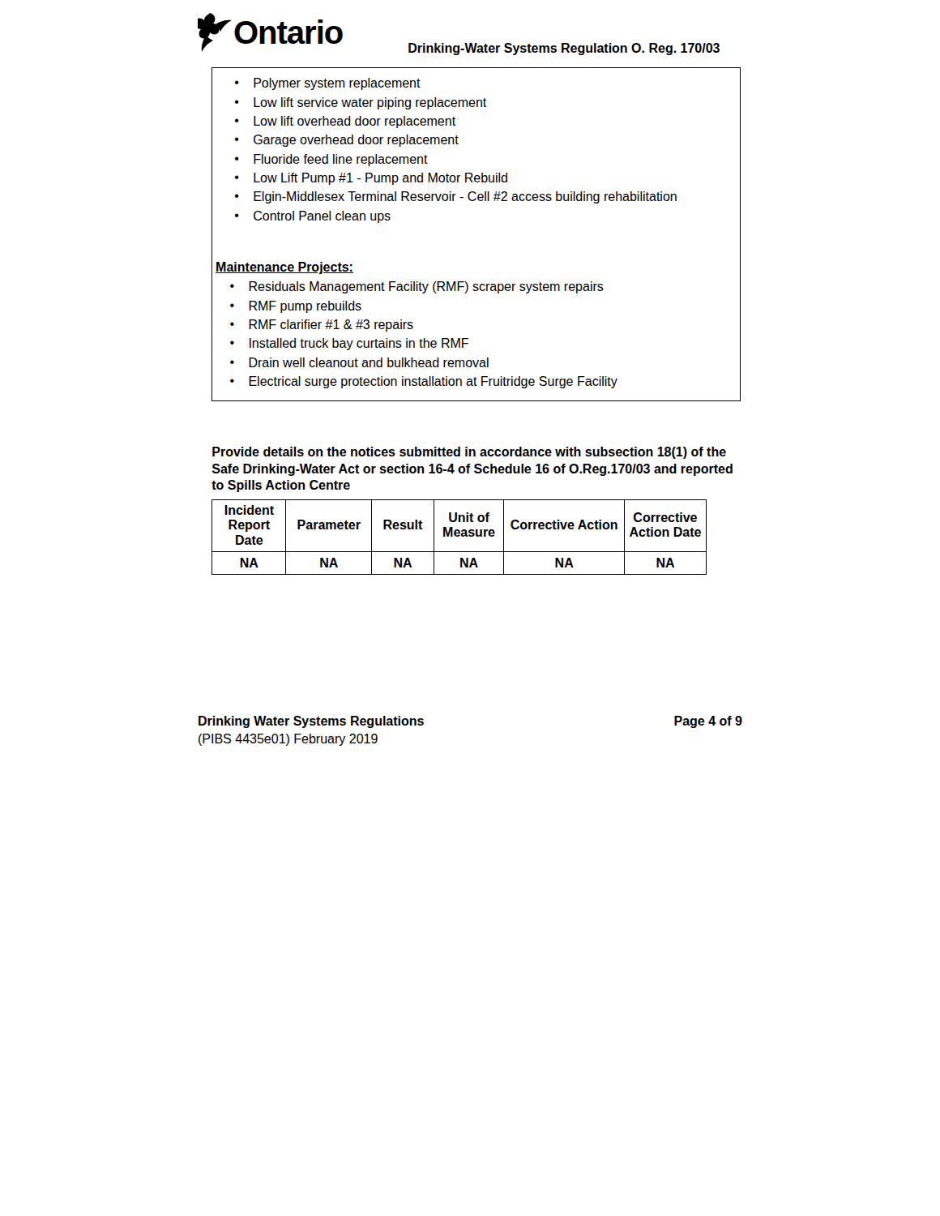Ontario
Drinking-Water Systems Regulation O. Reg. 170/03
Polymer system replacement
Low lift service water piping replacement
Low lift overhead door replacement
Garage overhead door replacement
Fluoride feed line replacement
Low Lift Pump #1 - Pump and Motor Rebuild
Elgin-Middlesex Terminal Reservoir - Cell #2 access building rehabilitation
Control Panel clean ups
Maintenance Projects:
Residuals Management Facility (RMF) scraper system repairs
RMF pump rebuilds
RMF clarifier #1 & #3 repairs
Installed truck bay curtains in the RMF
Drain well cleanout and bulkhead removal
Electrical surge protection installation at Fruitridge Surge Facility
Provide details on the notices submitted in accordance with subsection 18(1) of the Safe Drinking-Water Act or section 16-4 of Schedule 16 of O.Reg.170/03 and reported to Spills Action Centre
| Incident Report Date | Parameter | Result | Unit of Measure | Corrective Action | Corrective Action Date |
| --- | --- | --- | --- | --- | --- |
| NA | NA | NA | NA | NA | NA |
Drinking Water Systems Regulations
Page 4 of 9
(PIBS 4435e01) February 2019